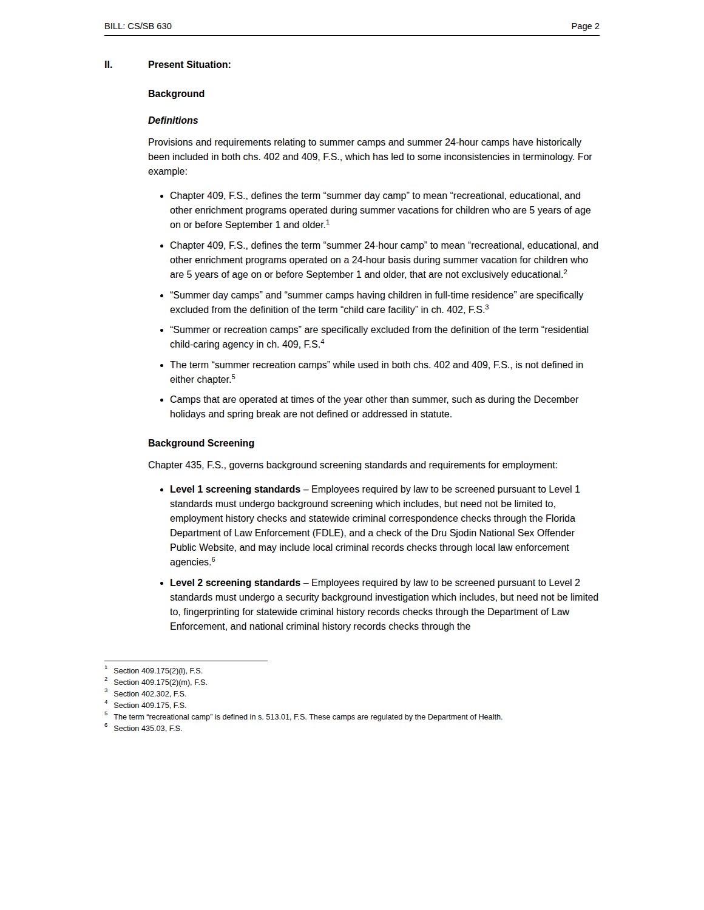BILL: CS/SB 630 Page 2
II.
Present Situation:
Background
Definitions
Provisions and requirements relating to summer camps and summer 24-hour camps have historically been included in both chs. 402 and 409, F.S., which has led to some inconsistencies in terminology. For example:
Chapter 409, F.S., defines the term “summer day camp” to mean “recreational, educational, and other enrichment programs operated during summer vacations for children who are 5 years of age on or before September 1 and older.1
Chapter 409, F.S., defines the term “summer 24-hour camp” to mean “recreational, educational, and other enrichment programs operated on a 24-hour basis during summer vacation for children who are 5 years of age on or before September 1 and older, that are not exclusively educational.2
“Summer day camps” and “summer camps having children in full-time residence” are specifically excluded from the definition of the term “child care facility” in ch. 402, F.S.3
“Summer or recreation camps” are specifically excluded from the definition of the term “residential child-caring agency in ch. 409, F.S.4
The term “summer recreation camps” while used in both chs. 402 and 409, F.S., is not defined in either chapter.5
Camps that are operated at times of the year other than summer, such as during the December holidays and spring break are not defined or addressed in statute.
Background Screening
Chapter 435, F.S., governs background screening standards and requirements for employment:
Level 1 screening standards – Employees required by law to be screened pursuant to Level 1 standards must undergo background screening which includes, but need not be limited to, employment history checks and statewide criminal correspondence checks through the Florida Department of Law Enforcement (FDLE), and a check of the Dru Sjodin National Sex Offender Public Website, and may include local criminal records checks through local law enforcement agencies.6
Level 2 screening standards – Employees required by law to be screened pursuant to Level 2 standards must undergo a security background investigation which includes, but need not be limited to, fingerprinting for statewide criminal history records checks through the Department of Law Enforcement, and national criminal history records checks through the
Section 409.175(2)(l), F.S.
Section 409.175(2)(m), F.S.
Section 402.302, F.S.
Section 409.175, F.S.
The term “recreational camp” is defined in s. 513.01, F.S. These camps are regulated by the Department of Health.
Section 435.03, F.S.